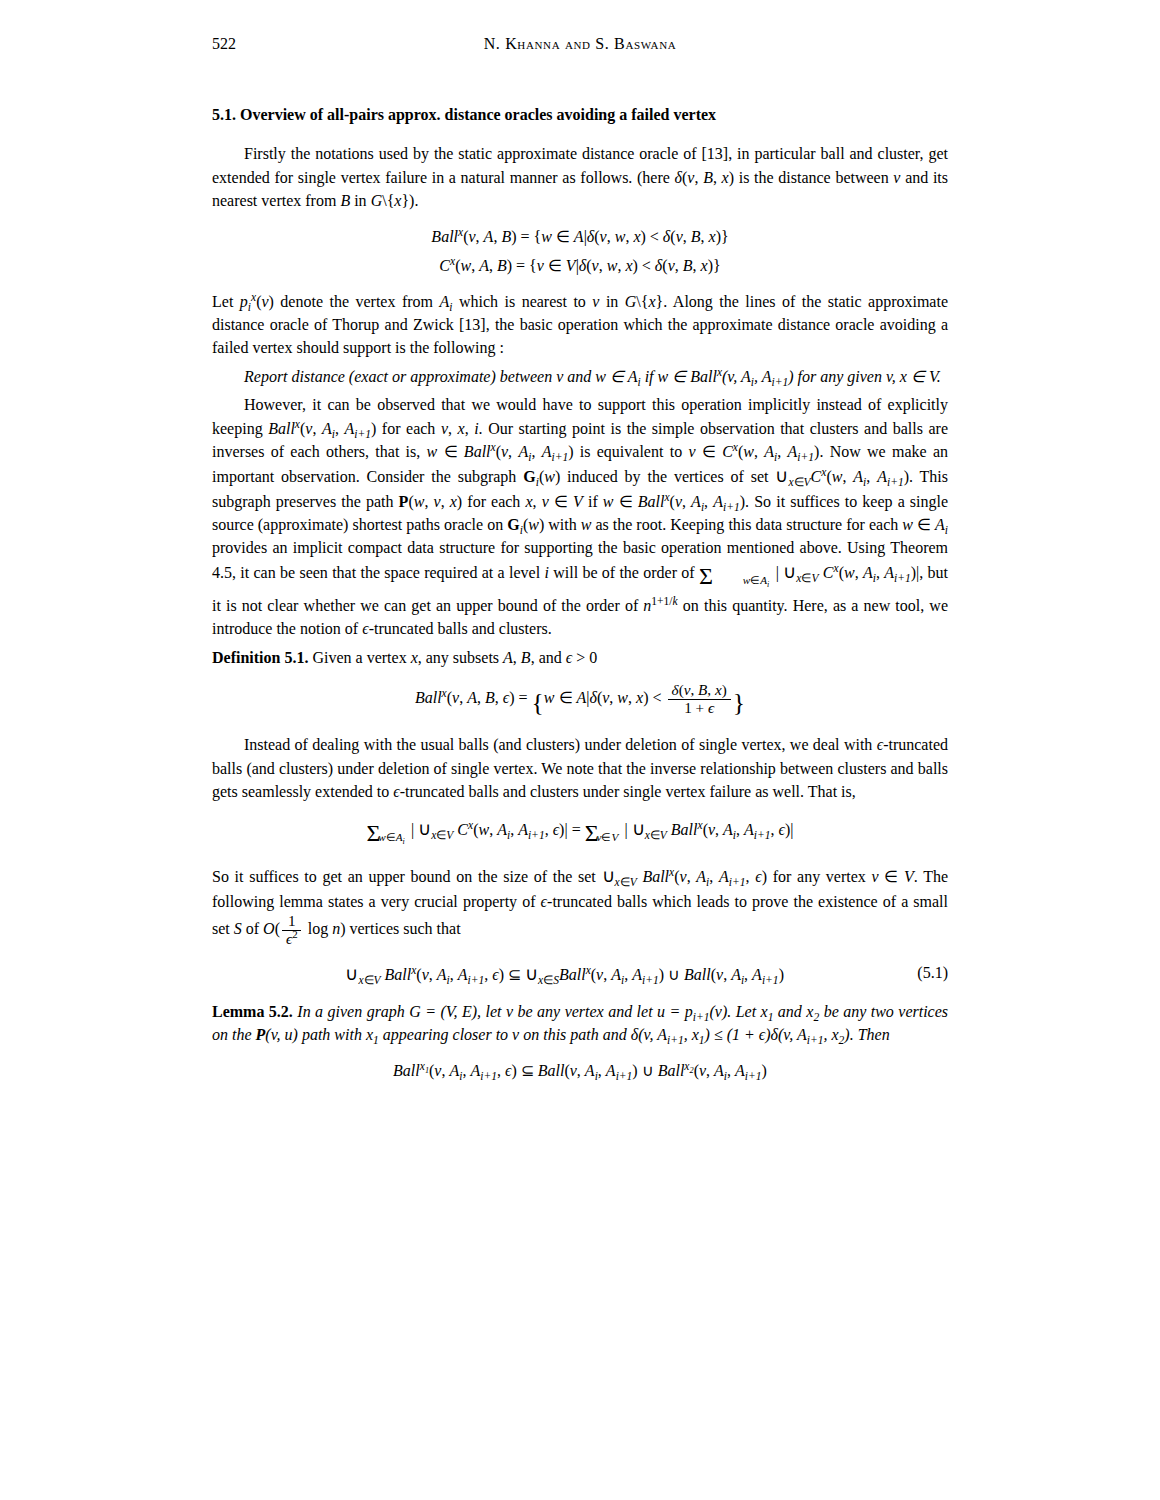522 N. Khanna and S. Baswana 522
5.1. Overview of all-pairs approx. distance oracles avoiding a failed vertex
Firstly the notations used by the static approximate distance oracle of [13], in particular ball and cluster, get extended for single vertex failure in a natural manner as follows. (here δ(v, B, x) is the distance between v and its nearest vertex from B in G\{x}).
Ballx(v, A, B) = {w ∈ A|δ(v, w, x) < δ(v, B, x)}
Cx(w, A, B) = {v ∈ V|δ(v, w, x) < δ(v, B, x)}
Let pix(v) denote the vertex from Ai which is nearest to v in G\{x}. Along the lines of the static approximate distance oracle of Thorup and Zwick [13], the basic operation which the approximate distance oracle avoiding a failed vertex should support is the following :
Report distance (exact or approximate) between v and w ∈ Ai if w ∈ Ballx(v, Ai, Ai+1) for any given v, x ∈ V.
However, it can be observed that we would have to support this operation implicitly instead of explicitly keeping Ballx(v, Ai, Ai+1) for each v, x, i. Our starting point is the simple observation that clusters and balls are inverses of each others, that is, w ∈ Ballx(v, Ai, Ai+1) is equivalent to v ∈ Cx(w, Ai, Ai+1). Now we make an important observation. Consider the subgraph Gi(w) induced by the vertices of set ∪x∈VCx(w, Ai, Ai+1). This subgraph preserves the path P(w, v, x) for each x, v ∈ V if w ∈ Ballx(v, Ai, Ai+1). So it suffices to keep a single source (approximate) shortest paths oracle on Gi(w) with w as the root. Keeping this data structure for each w ∈ Ai provides an implicit compact data structure for supporting the basic operation mentioned above. Using Theorem 4.5, it can be seen that the space required at a level i will be of the order of Σw∈Ai | ∪x∈V Cx(w, Ai, Ai+1)|, but it is not clear whether we can get an upper bound of the order of n1+1/k on this quantity. Here, as a new tool, we introduce the notion of ϵ-truncated balls and clusters.
Definition 5.1. Given a vertex x, any subsets A, B, and ϵ > 0
Ballx(v, A, B, ϵ) = {w ∈ A|δ(v, w, x) < δ(v, B, x) 1 + ϵ}
Instead of dealing with the usual balls (and clusters) under deletion of single vertex, we deal with ϵ-truncated balls (and clusters) under deletion of single vertex. We note that the inverse relationship between clusters and balls gets seamlessly extended to ϵ-truncated balls and clusters under single vertex failure as well. That is,
Σw∈Ai | ∪x∈V Cx(w, Ai, Ai+1, ϵ)| = Σv∈V | ∪x∈V Ballx(v, Ai, Ai+1, ϵ)|
So it suffices to get an upper bound on the size of the set ∪x∈V Ballx(v, Ai, Ai+1, ϵ) for any vertex v ∈ V. The following lemma states a very crucial property of ϵ-truncated balls which leads to prove the existence of a small set S of O(1 ϵ2 log n) vertices such that
(5.1) ∪x∈V Ballx(v, Ai, Ai+1, ϵ) ⊆ ∪x∈SBallx(v, Ai, Ai+1) ∪ Ball(v, Ai, Ai+1)
Lemma 5.2. In a given graph G = (V, E), let v be any vertex and let u = pi+1(v). Let x1 and x2 be any two vertices on the P(v, u) path with x1 appearing closer to v on this path and δ(v, Ai+1, x1) ≤ (1 + ϵ)δ(v, Ai+1, x2). Then
Ballx1(v, Ai, Ai+1, ϵ) ⊆ Ball(v, Ai, Ai+1) ∪ Ballx2(v, Ai, Ai+1)